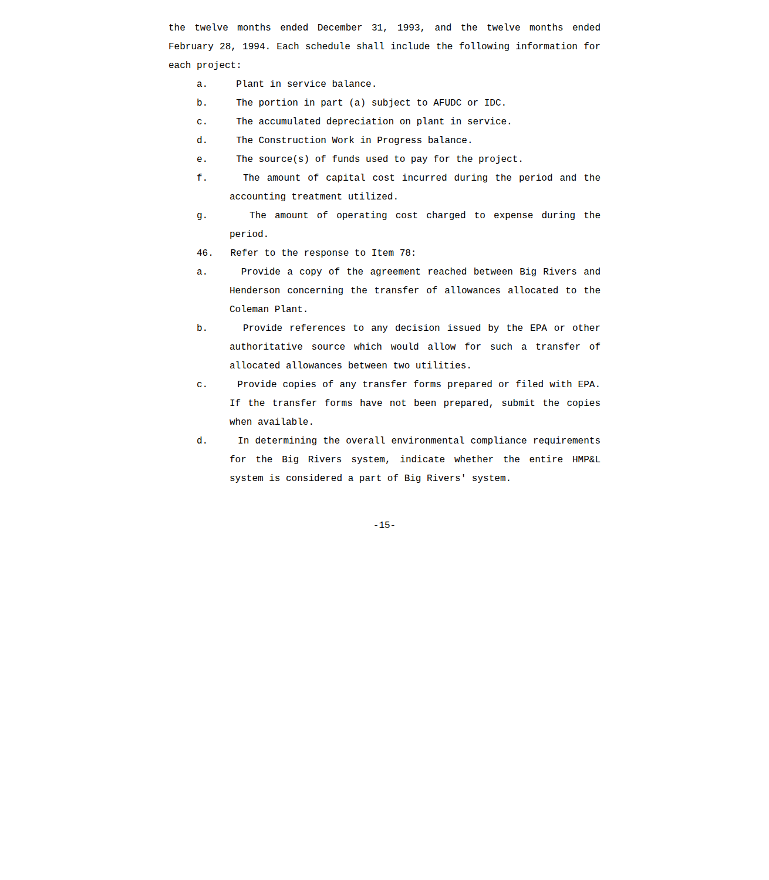the twelve months ended December 31, 1993, and the twelve months ended February 28, 1994. Each schedule shall include the following information for each project:
a. Plant in service balance.
b. The portion in part (a) subject to AFUDC or IDC.
c. The accumulated depreciation on plant in service.
d. The Construction Work in Progress balance.
e. The source(s) of funds used to pay for the project.
f. The amount of capital cost incurred during the period and the accounting treatment utilized.
g. The amount of operating cost charged to expense during the period.
46. Refer to the response to Item 78:
a. Provide a copy of the agreement reached between Big Rivers and Henderson concerning the transfer of allowances allocated to the Coleman Plant.
b. Provide references to any decision issued by the EPA or other authoritative source which would allow for such a transfer of allocated allowances between two utilities.
c. Provide copies of any transfer forms prepared or filed with EPA. If the transfer forms have not been prepared, submit the copies when available.
d. In determining the overall environmental compliance requirements for the Big Rivers system, indicate whether the entire HMP&L system is considered a part of Big Rivers' system.
-15-